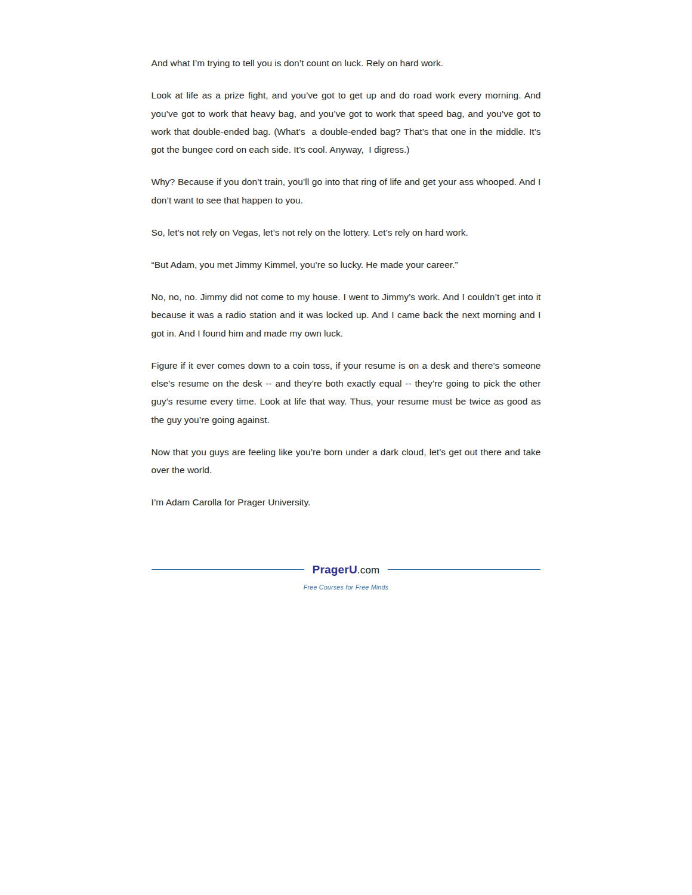And what I’m trying to tell you is don’t count on luck. Rely on hard work.
Look at life as a prize fight, and you’ve got to get up and do road work every morning. And you’ve got to work that heavy bag, and you’ve got to work that speed bag, and you’ve got to work that double-ended bag. (What’s a double-ended bag? That’s that one in the middle. It’s got the bungee cord on each side. It’s cool. Anyway, I digress.)
Why? Because if you don’t train, you’ll go into that ring of life and get your ass whooped. And I don’t want to see that happen to you.
So, let’s not rely on Vegas, let’s not rely on the lottery. Let’s rely on hard work.
“But Adam, you met Jimmy Kimmel, you’re so lucky. He made your career.”
No, no, no. Jimmy did not come to my house. I went to Jimmy’s work. And I couldn’t get into it because it was a radio station and it was locked up. And I came back the next morning and I got in. And I found him and made my own luck.
Figure if it ever comes down to a coin toss, if your resume is on a desk and there’s someone else’s resume on the desk -- and they’re both exactly equal -- they’re going to pick the other guy’s resume every time. Look at life that way. Thus, your resume must be twice as good as the guy you’re going against.
Now that you guys are feeling like you’re born under a dark cloud, let’s get out there and take over the world.
I’m Adam Carolla for Prager University.
PragerU.com
Free Courses for Free Minds